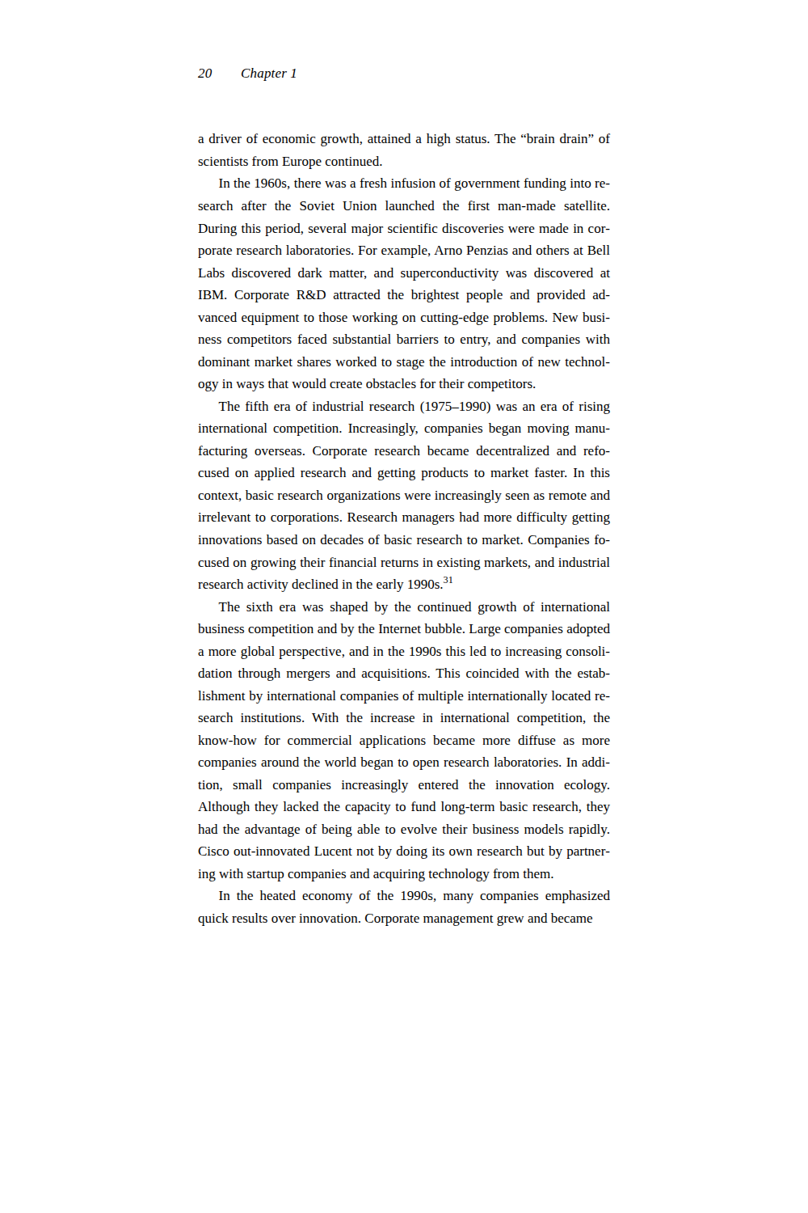20 Chapter 1
a driver of economic growth, attained a high status. The “brain drain” of scientists from Europe continued.
In the 1960s, there was a fresh infusion of government funding into research after the Soviet Union launched the first man-made satellite. During this period, several major scientific discoveries were made in corporate research laboratories. For example, Arno Penzias and others at Bell Labs discovered dark matter, and superconductivity was discovered at IBM. Corporate R&D attracted the brightest people and provided advanced equipment to those working on cutting-edge problems. New business competitors faced substantial barriers to entry, and companies with dominant market shares worked to stage the introduction of new technology in ways that would create obstacles for their competitors.
The fifth era of industrial research (1975–1990) was an era of rising international competition. Increasingly, companies began moving manufacturing overseas. Corporate research became decentralized and refocused on applied research and getting products to market faster. In this context, basic research organizations were increasingly seen as remote and irrelevant to corporations. Research managers had more difficulty getting innovations based on decades of basic research to market. Companies focused on growing their financial returns in existing markets, and industrial research activity declined in the early 1990s.31
The sixth era was shaped by the continued growth of international business competition and by the Internet bubble. Large companies adopted a more global perspective, and in the 1990s this led to increasing consolidation through mergers and acquisitions. This coincided with the establishment by international companies of multiple internationally located research institutions. With the increase in international competition, the know-how for commercial applications became more diffuse as more companies around the world began to open research laboratories. In addition, small companies increasingly entered the innovation ecology. Although they lacked the capacity to fund long-term basic research, they had the advantage of being able to evolve their business models rapidly. Cisco out-innovated Lucent not by doing its own research but by partnering with startup companies and acquiring technology from them.
In the heated economy of the 1990s, many companies emphasized quick results over innovation. Corporate management grew and became